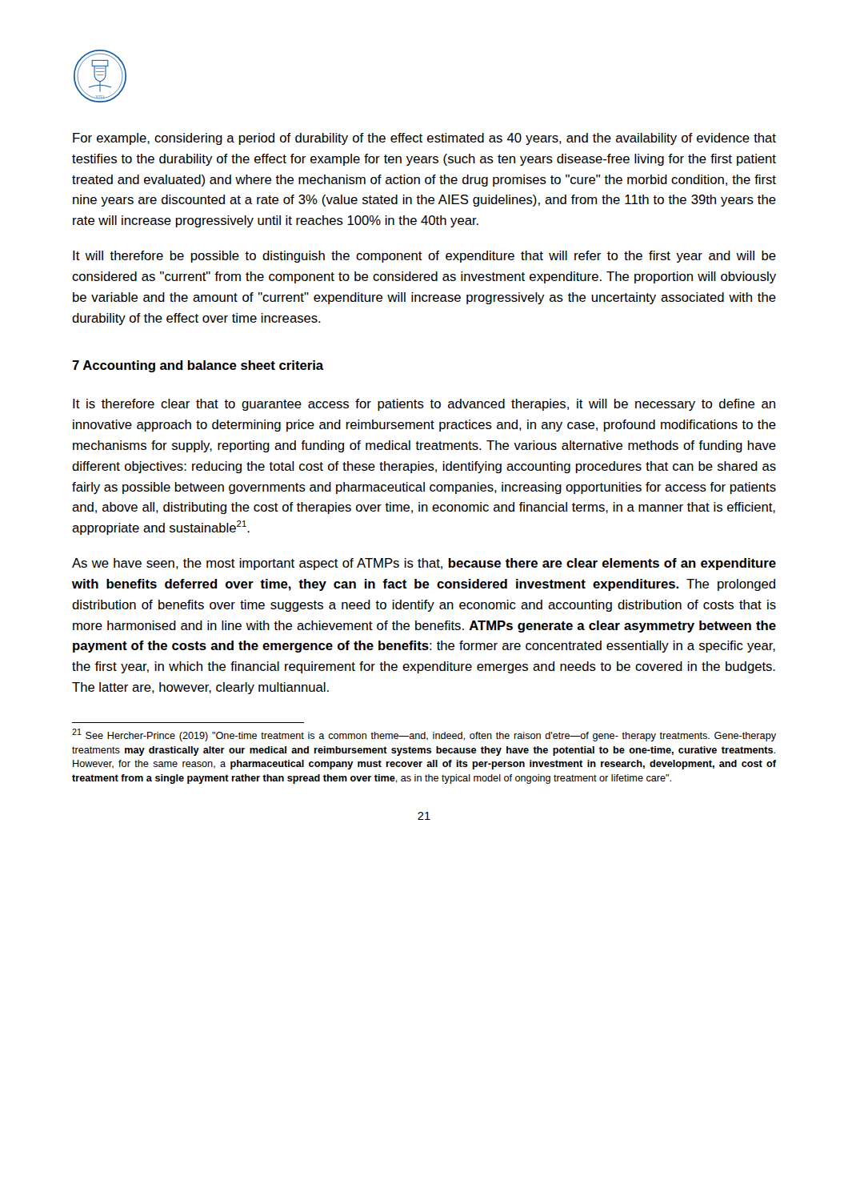VITA
For example, considering a period of durability of the effect estimated as 40 years, and the availability of evidence that testifies to the durability of the effect for example for ten years (such as ten years disease-free living for the first patient treated and evaluated) and where the mechanism of action of the drug promises to "cure" the morbid condition, the first nine years are discounted at a rate of 3% (value stated in the AIES guidelines), and from the 11th to the 39th years the rate will increase progressively until it reaches 100% in the 40th year.
It will therefore be possible to distinguish the component of expenditure that will refer to the first year and will be considered as "current" from the component to be considered as investment expenditure. The proportion will obviously be variable and the amount of "current" expenditure will increase progressively as the uncertainty associated with the durability of the effect over time increases.
7 Accounting and balance sheet criteria
It is therefore clear that to guarantee access for patients to advanced therapies, it will be necessary to define an innovative approach to determining price and reimbursement practices and, in any case, profound modifications to the mechanisms for supply, reporting and funding of medical treatments. The various alternative methods of funding have different objectives: reducing the total cost of these therapies, identifying accounting procedures that can be shared as fairly as possible between governments and pharmaceutical companies, increasing opportunities for access for patients and, above all, distributing the cost of therapies over time, in economic and financial terms, in a manner that is efficient, appropriate and sustainable21.
As we have seen, the most important aspect of ATMPs is that, because there are clear elements of an expenditure with benefits deferred over time, they can in fact be considered investment expenditures. The prolonged distribution of benefits over time suggests a need to identify an economic and accounting distribution of costs that is more harmonised and in line with the achievement of the benefits. ATMPs generate a clear asymmetry between the payment of the costs and the emergence of the benefits: the former are concentrated essentially in a specific year, the first year, in which the financial requirement for the expenditure emerges and needs to be covered in the budgets. The latter are, however, clearly multiannual.
21 See Hercher-Prince (2019) "One-time treatment is a common theme—and, indeed, often the raison d'etre—of gene- therapy treatments. Gene-therapy treatments may drastically alter our medical and reimbursement systems because they have the potential to be one-time, curative treatments. However, for the same reason, a pharmaceutical company must recover all of its per-person investment in research, development, and cost of treatment from a single payment rather than spread them over time, as in the typical model of ongoing treatment or lifetime care".
21